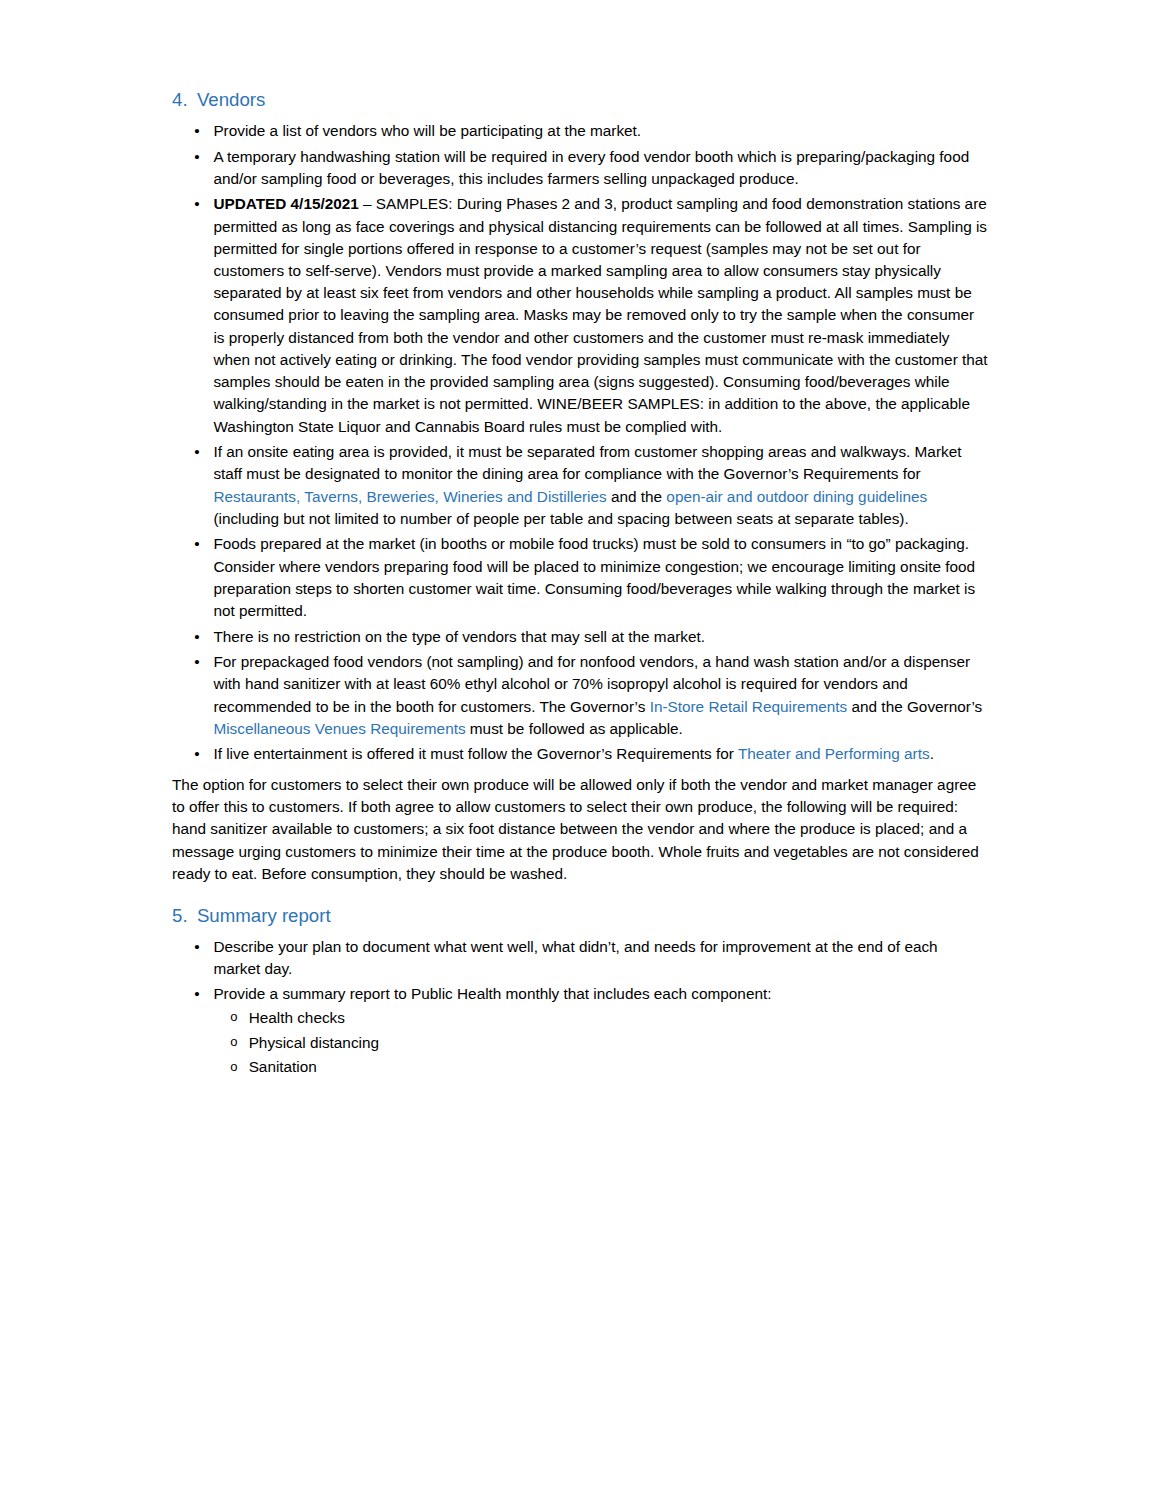4. Vendors
Provide a list of vendors who will be participating at the market.
A temporary handwashing station will be required in every food vendor booth which is preparing/packaging food and/or sampling food or beverages, this includes farmers selling unpackaged produce.
UPDATED 4/15/2021 – SAMPLES: During Phases 2 and 3, product sampling and food demonstration stations are permitted as long as face coverings and physical distancing requirements can be followed at all times. Sampling is permitted for single portions offered in response to a customer’s request (samples may not be set out for customers to self-serve). Vendors must provide a marked sampling area to allow consumers stay physically separated by at least six feet from vendors and other households while sampling a product. All samples must be consumed prior to leaving the sampling area. Masks may be removed only to try the sample when the consumer is properly distanced from both the vendor and other customers and the customer must re-mask immediately when not actively eating or drinking. The food vendor providing samples must communicate with the customer that samples should be eaten in the provided sampling area (signs suggested). Consuming food/beverages while walking/standing in the market is not permitted. WINE/BEER SAMPLES: in addition to the above, the applicable Washington State Liquor and Cannabis Board rules must be complied with.
If an onsite eating area is provided, it must be separated from customer shopping areas and walkways. Market staff must be designated to monitor the dining area for compliance with the Governor’s Requirements for Restaurants, Taverns, Breweries, Wineries and Distilleries and the open-air and outdoor dining guidelines (including but not limited to number of people per table and spacing between seats at separate tables).
Foods prepared at the market (in booths or mobile food trucks) must be sold to consumers in “to go” packaging. Consider where vendors preparing food will be placed to minimize congestion; we encourage limiting onsite food preparation steps to shorten customer wait time. Consuming food/beverages while walking through the market is not permitted.
There is no restriction on the type of vendors that may sell at the market.
For prepackaged food vendors (not sampling) and for nonfood vendors, a hand wash station and/or a dispenser with hand sanitizer with at least 60% ethyl alcohol or 70% isopropyl alcohol is required for vendors and recommended to be in the booth for customers. The Governor’s In-Store Retail Requirements and the Governor’s Miscellaneous Venues Requirements must be followed as applicable.
If live entertainment is offered it must follow the Governor’s Requirements for Theater and Performing arts.
The option for customers to select their own produce will be allowed only if both the vendor and market manager agree to offer this to customers. If both agree to allow customers to select their own produce, the following will be required: hand sanitizer available to customers; a six foot distance between the vendor and where the produce is placed; and a message urging customers to minimize their time at the produce booth. Whole fruits and vegetables are not considered ready to eat. Before consumption, they should be washed.
5. Summary report
Describe your plan to document what went well, what didn’t, and needs for improvement at the end of each market day.
Provide a summary report to Public Health monthly that includes each component:
Health checks
Physical distancing
Sanitation